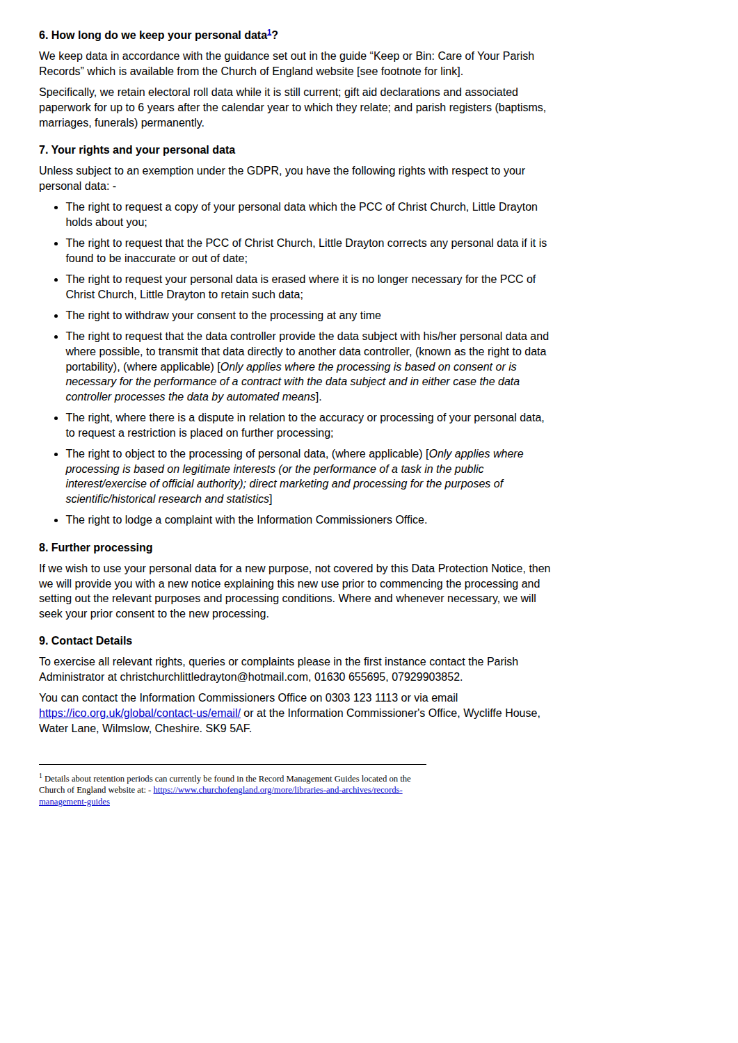6. How long do we keep your personal data1?
We keep data in accordance with the guidance set out in the guide “Keep or Bin: Care of Your Parish Records” which is available from the Church of England website [see footnote for link].
Specifically, we retain electoral roll data while it is still current; gift aid declarations and associated paperwork for up to 6 years after the calendar year to which they relate; and parish registers (baptisms, marriages, funerals) permanently.
7. Your rights and your personal data
Unless subject to an exemption under the GDPR, you have the following rights with respect to your personal data: -
The right to request a copy of your personal data which the PCC of Christ Church, Little Drayton holds about you;
The right to request that the PCC of Christ Church, Little Drayton corrects any personal data if it is found to be inaccurate or out of date;
The right to request your personal data is erased where it is no longer necessary for the PCC of Christ Church, Little Drayton to retain such data;
The right to withdraw your consent to the processing at any time
The right to request that the data controller provide the data subject with his/her personal data and where possible, to transmit that data directly to another data controller, (known as the right to data portability), (where applicable) [Only applies where the processing is based on consent or is necessary for the performance of a contract with the data subject and in either case the data controller processes the data by automated means].
The right, where there is a dispute in relation to the accuracy or processing of your personal data, to request a restriction is placed on further processing;
The right to object to the processing of personal data, (where applicable) [Only applies where processing is based on legitimate interests (or the performance of a task in the public interest/exercise of official authority); direct marketing and processing for the purposes of scientific/historical research and statistics]
The right to lodge a complaint with the Information Commissioners Office.
8. Further processing
If we wish to use your personal data for a new purpose, not covered by this Data Protection Notice, then we will provide you with a new notice explaining this new use prior to commencing the processing and setting out the relevant purposes and processing conditions. Where and whenever necessary, we will seek your prior consent to the new processing.
9. Contact Details
To exercise all relevant rights, queries or complaints please in the first instance contact the Parish Administrator at christchurchlittledrayton@hotmail.com, 01630 655695, 07929903852.
You can contact the Information Commissioners Office on 0303 123 1113 or via email https://ico.org.uk/global/contact-us/email/ or at the Information Commissioner's Office, Wycliffe House, Water Lane, Wilmslow, Cheshire. SK9 5AF.
1 Details about retention periods can currently be found in the Record Management Guides located on the Church of England website at: - https://www.churchofengland.org/more/libraries-and-archives/records-management-guides